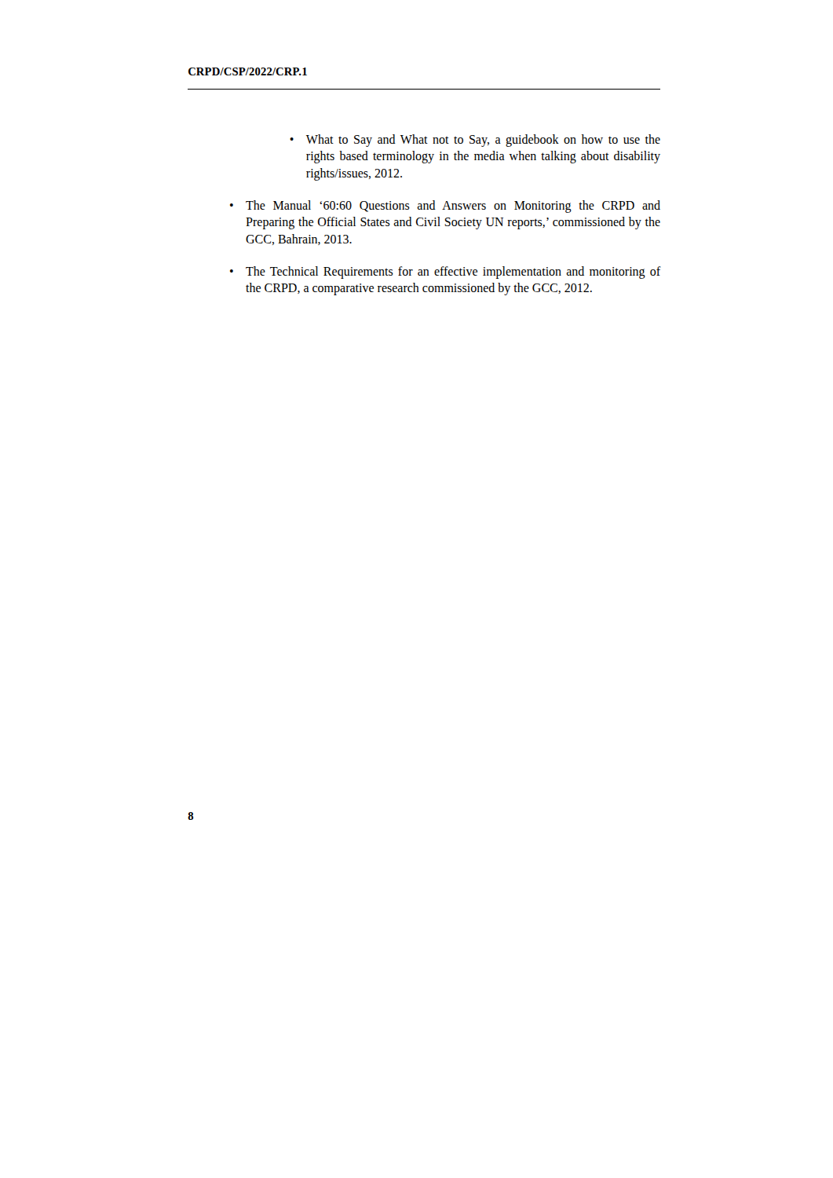CRPD/CSP/2022/CRP.1
What to Say and What not to Say, a guidebook on how to use the rights based terminology in the media when talking about disability rights/issues, 2012.
The Manual ‘60:60 Questions and Answers on Monitoring the CRPD and Preparing the Official States and Civil Society UN reports,’ commissioned by the GCC, Bahrain, 2013.
The Technical Requirements for an effective implementation and monitoring of the CRPD, a comparative research commissioned by the GCC, 2012.
8